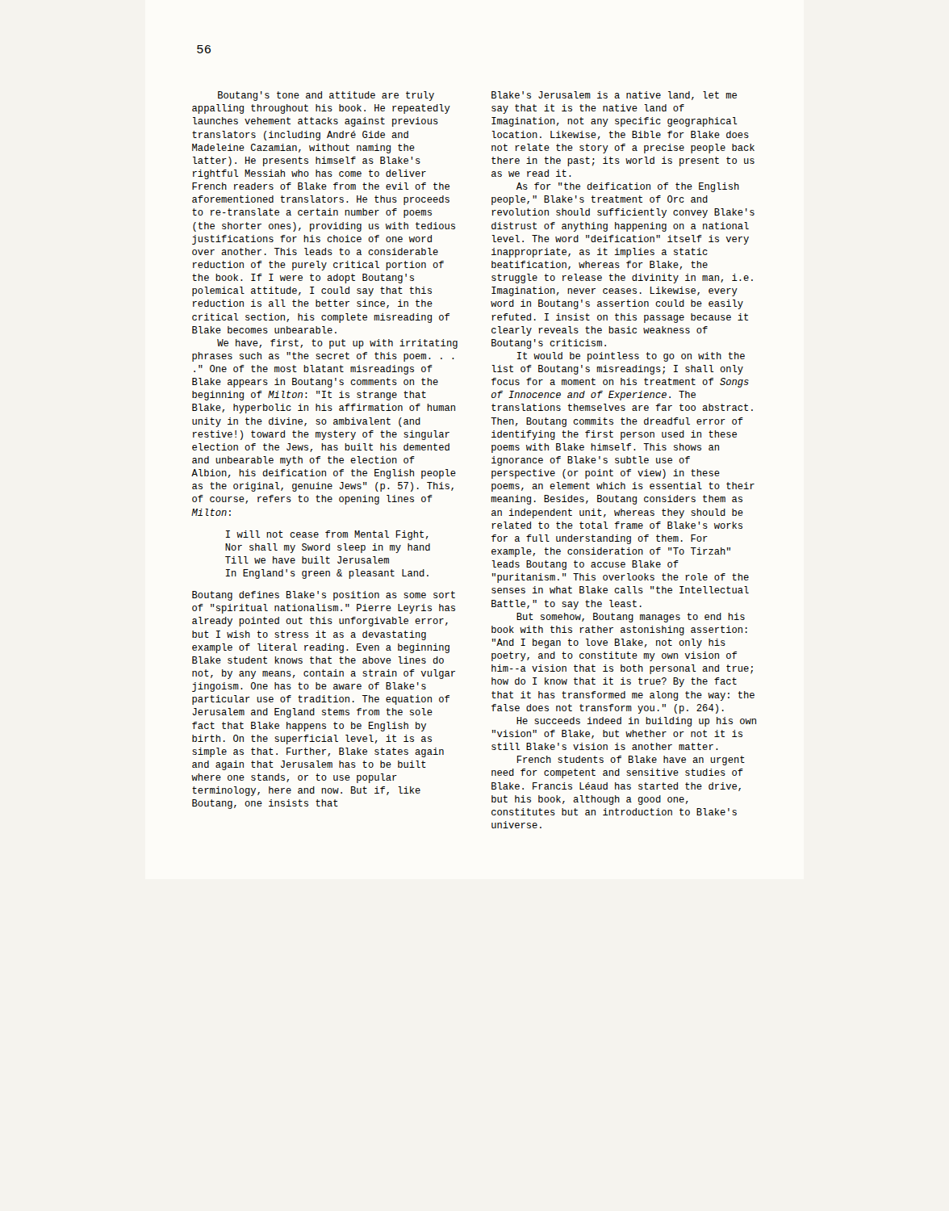56
Boutang's tone and attitude are truly appalling throughout his book. He repeatedly launches vehement attacks against previous translators (including André Gide and Madeleine Cazamian, without naming the latter). He presents himself as Blake's rightful Messiah who has come to deliver French readers of Blake from the evil of the aforementioned translators. He thus proceeds to re-translate a certain number of poems (the shorter ones), providing us with tedious justifications for his choice of one word over another. This leads to a considerable reduction of the purely critical portion of the book. If I were to adopt Boutang's polemical attitude, I could say that this reduction is all the better since, in the critical section, his complete misreading of Blake becomes unbearable.
We have, first, to put up with irritating phrases such as "the secret of this poem. . . ." One of the most blatant misreadings of Blake appears in Boutang's comments on the beginning of Milton: "It is strange that Blake, hyperbolic in his affirmation of human unity in the divine, so ambivalent (and restive!) toward the mystery of the singular election of the Jews, has built his demented and unbearable myth of the election of Albion, his deification of the English people as the original, genuine Jews" (p. 57). This, of course, refers to the opening lines of Milton:
I will not cease from Mental Fight,
Nor shall my Sword sleep in my hand
Till we have built Jerusalem
In England's green & pleasant Land.
Boutang defines Blake's position as some sort of "spiritual nationalism." Pierre Leyris has already pointed out this unforgivable error, but I wish to stress it as a devastating example of literal reading. Even a beginning Blake student knows that the above lines do not, by any means, contain a strain of vulgar jingoism. One has to be aware of Blake's particular use of tradition. The equation of Jerusalem and England stems from the sole fact that Blake happens to be English by birth. On the superficial level, it is as simple as that. Further, Blake states again and again that Jerusalem has to be built where one stands, or to use popular terminology, here and now. But if, like Boutang, one insists that
Blake's Jerusalem is a native land, let me say that it is the native land of Imagination, not any specific geographical location. Likewise, the Bible for Blake does not relate the story of a precise people back there in the past; its world is present to us as we read it.
As for "the deification of the English people," Blake's treatment of Orc and revolution should sufficiently convey Blake's distrust of anything happening on a national level. The word "deification" itself is very inappropriate, as it implies a static beatification, whereas for Blake, the struggle to release the divinity in man, i.e. Imagination, never ceases. Likewise, every word in Boutang's assertion could be easily refuted. I insist on this passage because it clearly reveals the basic weakness of Boutang's criticism.
It would be pointless to go on with the list of Boutang's misreadings; I shall only focus for a moment on his treatment of Songs of Innocence and of Experience. The translations themselves are far too abstract. Then, Boutang commits the dreadful error of identifying the first person used in these poems with Blake himself. This shows an ignorance of Blake's subtle use of perspective (or point of view) in these poems, an element which is essential to their meaning. Besides, Boutang considers them as an independent unit, whereas they should be related to the total frame of Blake's works for a full understanding of them. For example, the consideration of "To Tirzah" leads Boutang to accuse Blake of "puritanism." This overlooks the role of the senses in what Blake calls "the Intellectual Battle," to say the least.
But somehow, Boutang manages to end his book with this rather astonishing assertion: "And I began to love Blake, not only his poetry, and to constitute my own vision of him--a vision that is both personal and true; how do I know that it is true? By the fact that it has transformed me along the way: the false does not transform you." (p. 264).
He succeeds indeed in building up his own "vision" of Blake, but whether or not it is still Blake's vision is another matter.
French students of Blake have an urgent need for competent and sensitive studies of Blake. Francis Léaud has started the drive, but his book, although a good one, constitutes but an introduction to Blake's universe.